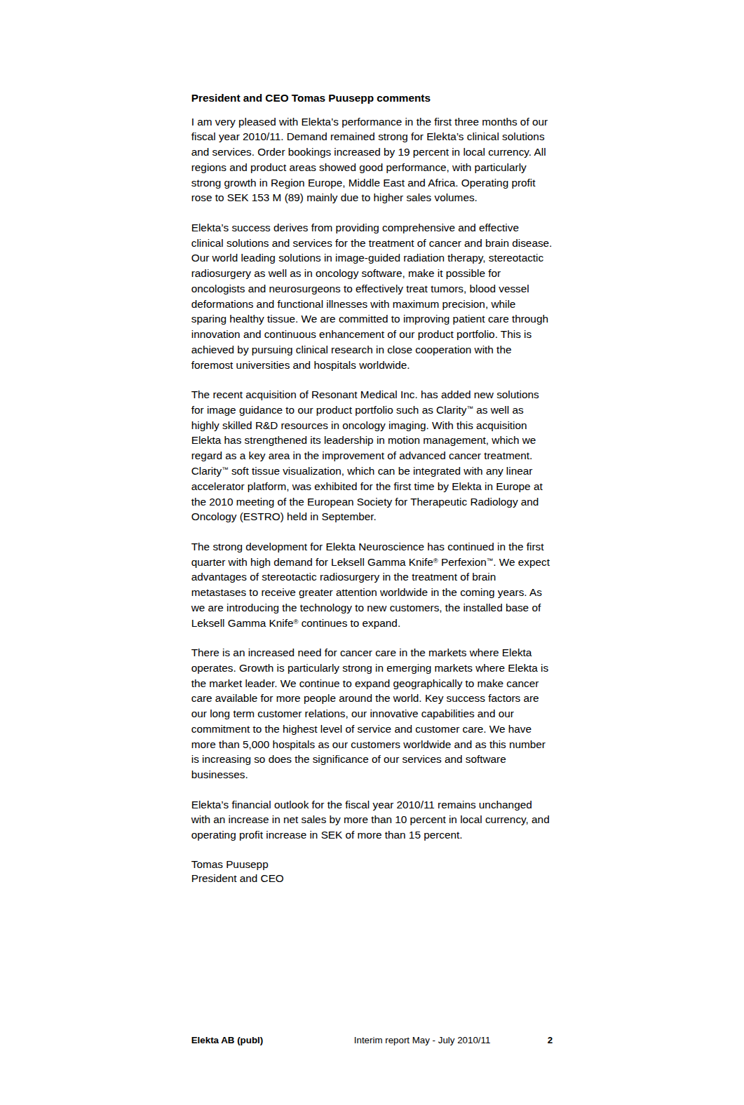President and CEO Tomas Puusepp comments
I am very pleased with Elekta’s performance in the first three months of our fiscal year 2010/11. Demand remained strong for Elekta’s clinical solutions and services. Order bookings increased by 19 percent in local currency. All regions and product areas showed good performance, with particularly strong growth in Region Europe, Middle East and Africa. Operating profit rose to SEK 153 M (89) mainly due to higher sales volumes.
Elekta’s success derives from providing comprehensive and effective clinical solutions and services for the treatment of cancer and brain disease. Our world leading solutions in image-guided radiation therapy, stereotactic radiosurgery as well as in oncology software, make it possible for oncologists and neurosurgeons to effectively treat tumors, blood vessel deformations and functional illnesses with maximum precision, while sparing healthy tissue. We are committed to improving patient care through innovation and continuous enhancement of our product portfolio. This is achieved by pursuing clinical research in close cooperation with the foremost universities and hospitals worldwide.
The recent acquisition of Resonant Medical Inc. has added new solutions for image guidance to our product portfolio such as Clarity™ as well as highly skilled R&D resources in oncology imaging. With this acquisition Elekta has strengthened its leadership in motion management, which we regard as a key area in the improvement of advanced cancer treatment. Clarity™ soft tissue visualization, which can be integrated with any linear accelerator platform, was exhibited for the first time by Elekta in Europe at the 2010 meeting of the European Society for Therapeutic Radiology and Oncology (ESTRO) held in September.
The strong development for Elekta Neuroscience has continued in the first quarter with high demand for Leksell Gamma Knife® Perfexion™. We expect advantages of stereotactic radiosurgery in the treatment of brain metastases to receive greater attention worldwide in the coming years. As we are introducing the technology to new customers, the installed base of Leksell Gamma Knife® continues to expand.
There is an increased need for cancer care in the markets where Elekta operates. Growth is particularly strong in emerging markets where Elekta is the market leader. We continue to expand geographically to make cancer care available for more people around the world. Key success factors are our long term customer relations, our innovative capabilities and our commitment to the highest level of service and customer care. We have more than 5,000 hospitals as our customers worldwide and as this number is increasing so does the significance of our services and software businesses.
Elekta’s financial outlook for the fiscal year 2010/11 remains unchanged with an increase in net sales by more than 10 percent in local currency, and operating profit increase in SEK of more than 15 percent.
Tomas Puusepp
President and CEO
Elekta AB (publ) Interim report May - July 2010/11 2